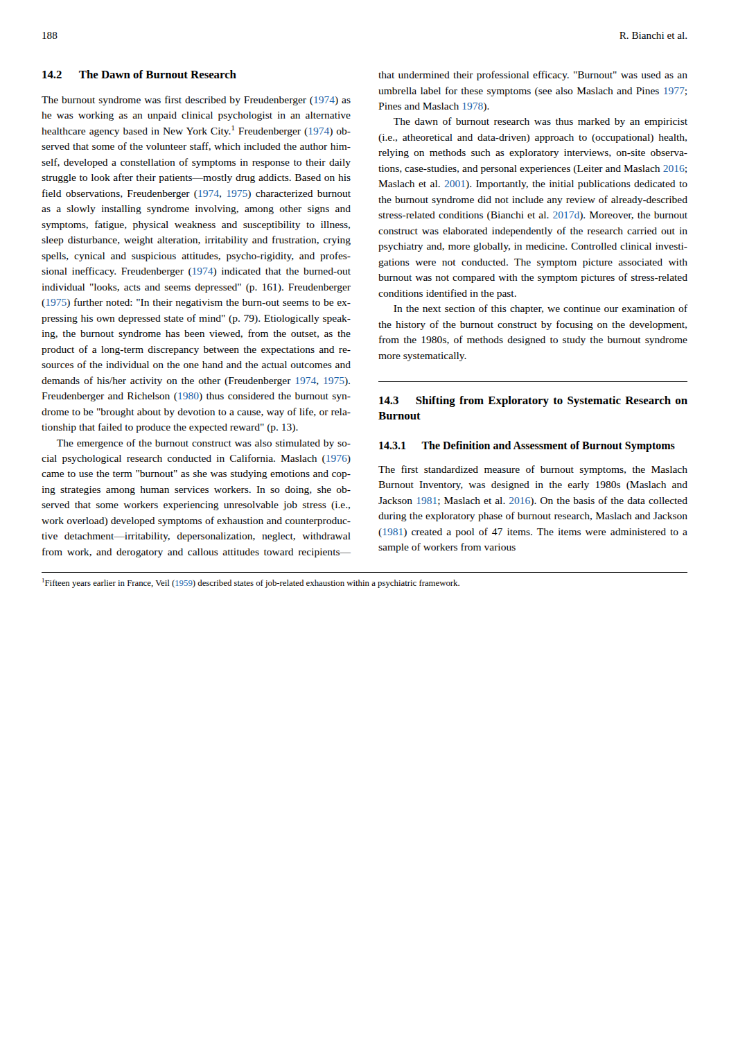188 R. Bianchi et al.
14.2 The Dawn of Burnout Research
The burnout syndrome was first described by Freudenberger (1974) as he was working as an unpaid clinical psychologist in an alternative healthcare agency based in New York City.1 Freudenberger (1974) observed that some of the volunteer staff, which included the author himself, developed a constellation of symptoms in response to their daily struggle to look after their patients—mostly drug addicts. Based on his field observations, Freudenberger (1974, 1975) characterized burnout as a slowly installing syndrome involving, among other signs and symptoms, fatigue, physical weakness and susceptibility to illness, sleep disturbance, weight alteration, irritability and frustration, crying spells, cynical and suspicious attitudes, psycho-rigidity, and professional inefficacy. Freudenberger (1974) indicated that the burned-out individual "looks, acts and seems depressed" (p. 161). Freudenberger (1975) further noted: "In their negativism the burn-out seems to be expressing his own depressed state of mind" (p. 79). Etiologically speaking, the burnout syndrome has been viewed, from the outset, as the product of a long-term discrepancy between the expectations and resources of the individual on the one hand and the actual outcomes and demands of his/her activity on the other (Freudenberger 1974, 1975). Freudenberger and Richelson (1980) thus considered the burnout syndrome to be "brought about by devotion to a cause, way of life, or relationship that failed to produce the expected reward" (p. 13).
The emergence of the burnout construct was also stimulated by social psychological research conducted in California. Maslach (1976) came to use the term "burnout" as she was studying emotions and coping strategies among human services workers. In so doing, she observed that some workers experiencing unresolvable job stress (i.e., work overload) developed symptoms of exhaustion and counterproductive detachment—irritability, depersonalization, neglect, withdrawal from work, and derogatory and callous attitudes toward recipients—that undermined their professional efficacy. "Burnout" was used as an umbrella label for these symptoms (see also Maslach and Pines 1977; Pines and Maslach 1978).
The dawn of burnout research was thus marked by an empiricist (i.e., atheoretical and data-driven) approach to (occupational) health, relying on methods such as exploratory interviews, on-site observations, case-studies, and personal experiences (Leiter and Maslach 2016; Maslach et al. 2001). Importantly, the initial publications dedicated to the burnout syndrome did not include any review of already-described stress-related conditions (Bianchi et al. 2017d). Moreover, the burnout construct was elaborated independently of the research carried out in psychiatry and, more globally, in medicine. Controlled clinical investigations were not conducted. The symptom picture associated with burnout was not compared with the symptom pictures of stress-related conditions identified in the past.
In the next section of this chapter, we continue our examination of the history of the burnout construct by focusing on the development, from the 1980s, of methods designed to study the burnout syndrome more systematically.
14.3 Shifting from Exploratory to Systematic Research on Burnout
14.3.1 The Definition and Assessment of Burnout Symptoms
The first standardized measure of burnout symptoms, the Maslach Burnout Inventory, was designed in the early 1980s (Maslach and Jackson 1981; Maslach et al. 2016). On the basis of the data collected during the exploratory phase of burnout research, Maslach and Jackson (1981) created a pool of 47 items. The items were administered to a sample of workers from various
1Fifteen years earlier in France, Veil (1959) described states of job-related exhaustion within a psychiatric framework.